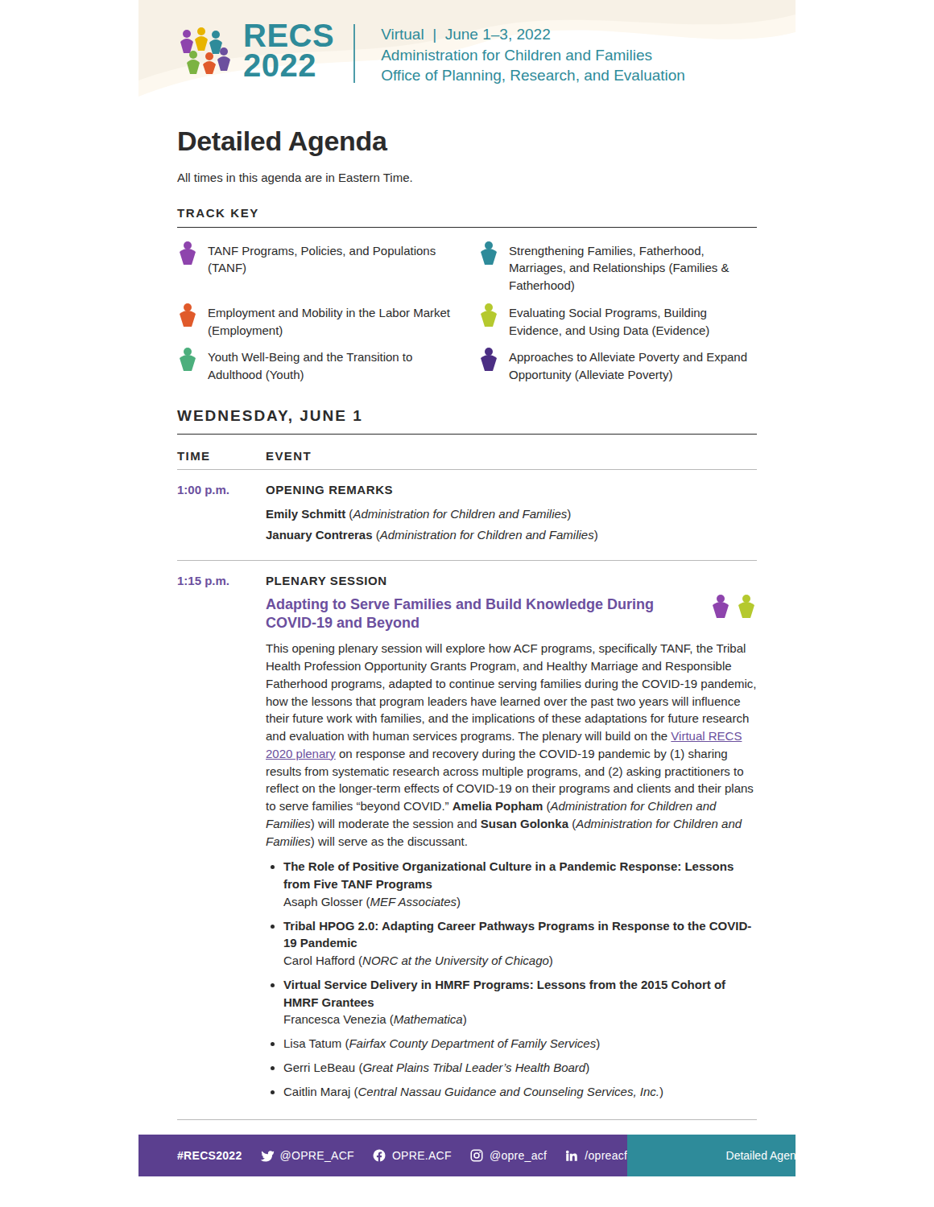RECS 2022
Virtual | June 1–3, 2022
Administration for Children and Families
Office of Planning, Research, and Evaluation
Detailed Agenda
All times in this agenda are in Eastern Time.
Track Key
TANF Programs, Policies, and Populations (TANF)
Strengthening Families, Fatherhood, Marriages, and Relationships (Families & Fatherhood)
Employment and Mobility in the Labor Market (Employment)
Evaluating Social Programs, Building Evidence, and Using Data (Evidence)
Youth Well-Being and the Transition to Adulthood (Youth)
Approaches to Alleviate Poverty and Expand Opportunity (Alleviate Poverty)
WEDNESDAY, JUNE 1
| Time | Event |
| --- | --- |
| 1:00 p.m. | Opening Remarks Emily Schmitt ( Administration for Children and Families ) January Contreras ( Administration for Children and Families ) |
| 1:15 p.m. | Plenary Session Adapting to Serve Families and Build Knowledge During COVID-19 and Beyond This opening plenary session will explore how ACF programs, specifically TANF, the Tribal Health Profession Opportunity Grants Program, and Healthy Marriage and Responsible Fatherhood programs, adapted to continue serving families during the COVID-19 pandemic, how the lessons that program leaders have learned over the past two years will influence their future work with families, and the implications of these adaptations for future research and evaluation with human services programs. The plenary will build on the Virtual RECS 2020 plenary on response and recovery during the COVID-19 pandemic by (1) sharing results from systematic research across multiple programs, and (2) asking practitioners to reflect on the longer-term effects of COVID-19 on their programs and clients and their plans to serve families “beyond COVID.” Amelia Popham ( Administration for Children and Families ) will moderate the session and Susan Golonka ( Administration for Children and Families ) will serve as the discussant. The Role of Positive Organizational Culture in a Pandemic Response: Lessons from Five TANF Programs Asaph Glosser ( MEF Associates ) Tribal HPOG 2.0: Adapting Career Pathways Programs in Response to the COVID-19 Pandemic Carol Hafford ( NORC at the University of Chicago ) Virtual Service Delivery in HMRF Programs: Lessons from the 2015 Cohort of HMRF Grantees Francesca Venezia ( Mathematica ) Lisa Tatum ( Fairfax County Department of Family Services ) Gerri LeBeau ( Great Plains Tribal Leader’s Health Board ) Caitlin Maraj ( Central Nassau Guidance and Counseling Services, Inc. ) |
#RECS2022 @OPRE_ACF OPRE.ACF @opre_acf /opreacf
Detailed Agenda | 6